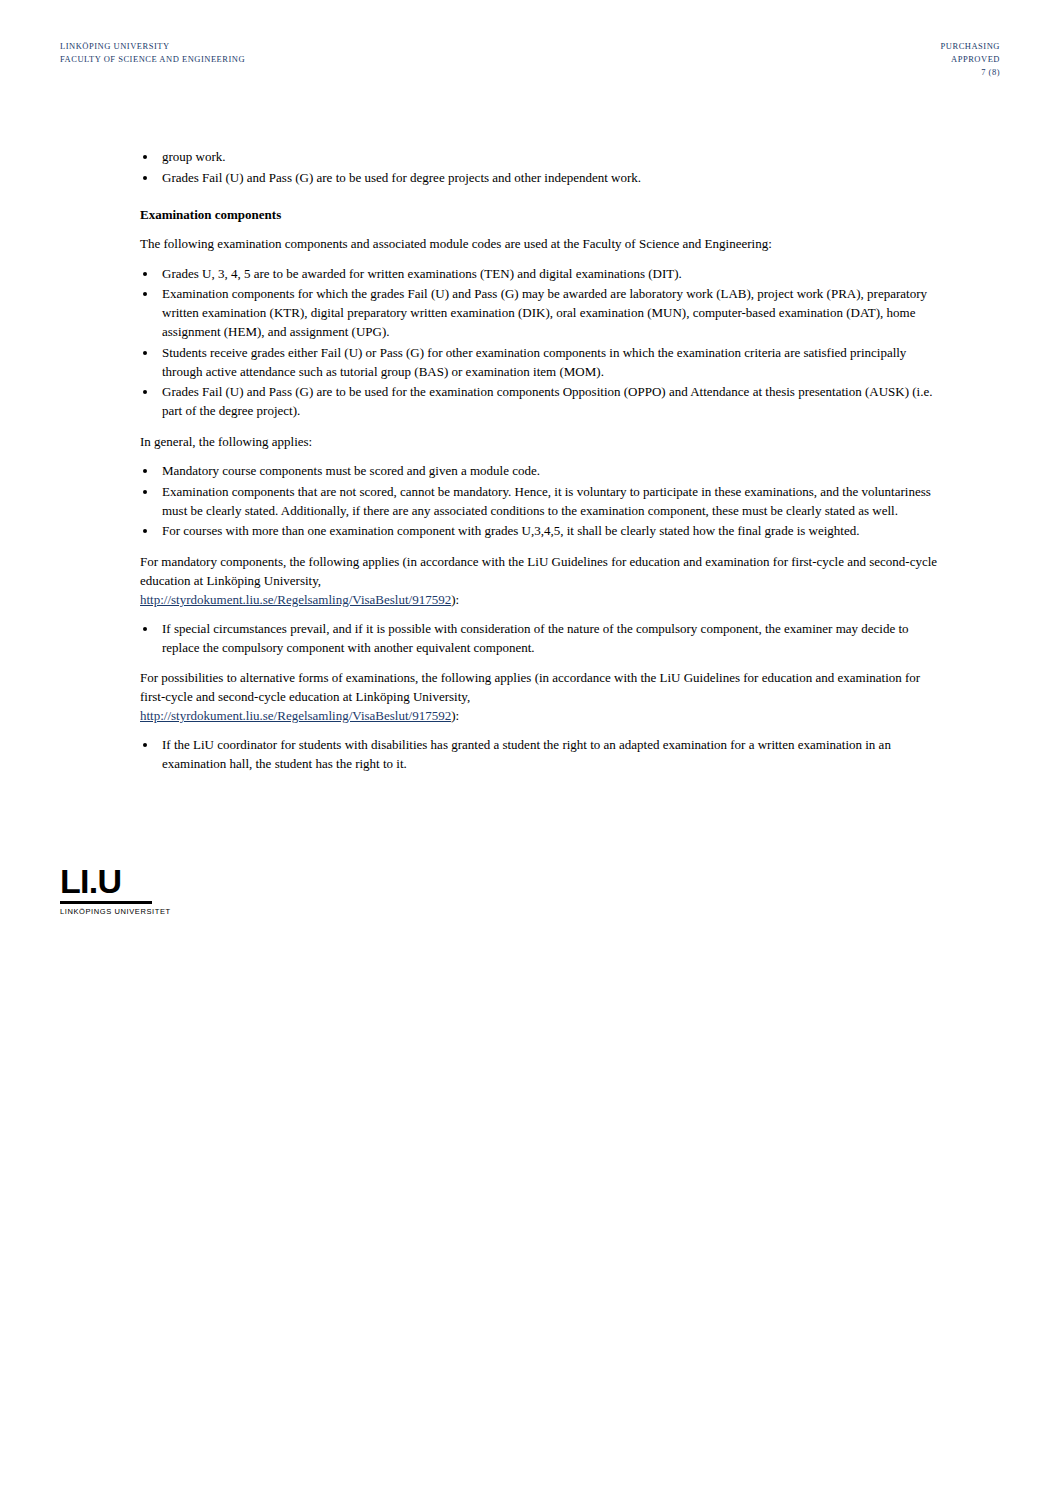LINKÖPING UNIVERSITY
FACULTY OF SCIENCE AND ENGINEERING
PURCHASING
APPROVED
7 (8)
group work.
Grades Fail (U) and Pass (G) are to be used for degree projects and other independent work.
Examination components
The following examination components and associated module codes are used at the Faculty of Science and Engineering:
Grades U, 3, 4, 5 are to be awarded for written examinations (TEN) and digital examinations (DIT).
Examination components for which the grades Fail (U) and Pass (G) may be awarded are laboratory work (LAB), project work (PRA), preparatory written examination (KTR), digital preparatory written examination (DIK), oral examination (MUN), computer-based examination (DAT), home assignment (HEM), and assignment (UPG).
Students receive grades either Fail (U) or Pass (G) for other examination components in which the examination criteria are satisfied principally through active attendance such as tutorial group (BAS) or examination item (MOM).
Grades Fail (U) and Pass (G) are to be used for the examination components Opposition (OPPO) and Attendance at thesis presentation (AUSK) (i.e. part of the degree project).
In general, the following applies:
Mandatory course components must be scored and given a module code.
Examination components that are not scored, cannot be mandatory. Hence, it is voluntary to participate in these examinations, and the voluntariness must be clearly stated. Additionally, if there are any associated conditions to the examination component, these must be clearly stated as well.
For courses with more than one examination component with grades U,3,4,5, it shall be clearly stated how the final grade is weighted.
For mandatory components, the following applies (in accordance with the LiU Guidelines for education and examination for first-cycle and second-cycle education at Linköping University,
http://styrdokument.liu.se/Regelsamling/VisaBeslut/917592):
If special circumstances prevail, and if it is possible with consideration of the nature of the compulsory component, the examiner may decide to replace the compulsory component with another equivalent component.
For possibilities to alternative forms of examinations, the following applies (in accordance with the LiU Guidelines for education and examination for first-cycle and second-cycle education at Linköping University,
http://styrdokument.liu.se/Regelsamling/VisaBeslut/917592):
If the LiU coordinator for students with disabilities has granted a student the right to an adapted examination for a written examination in an examination hall, the student has the right to it.
LI.U
LINKÖPINGS UNIVERSITET